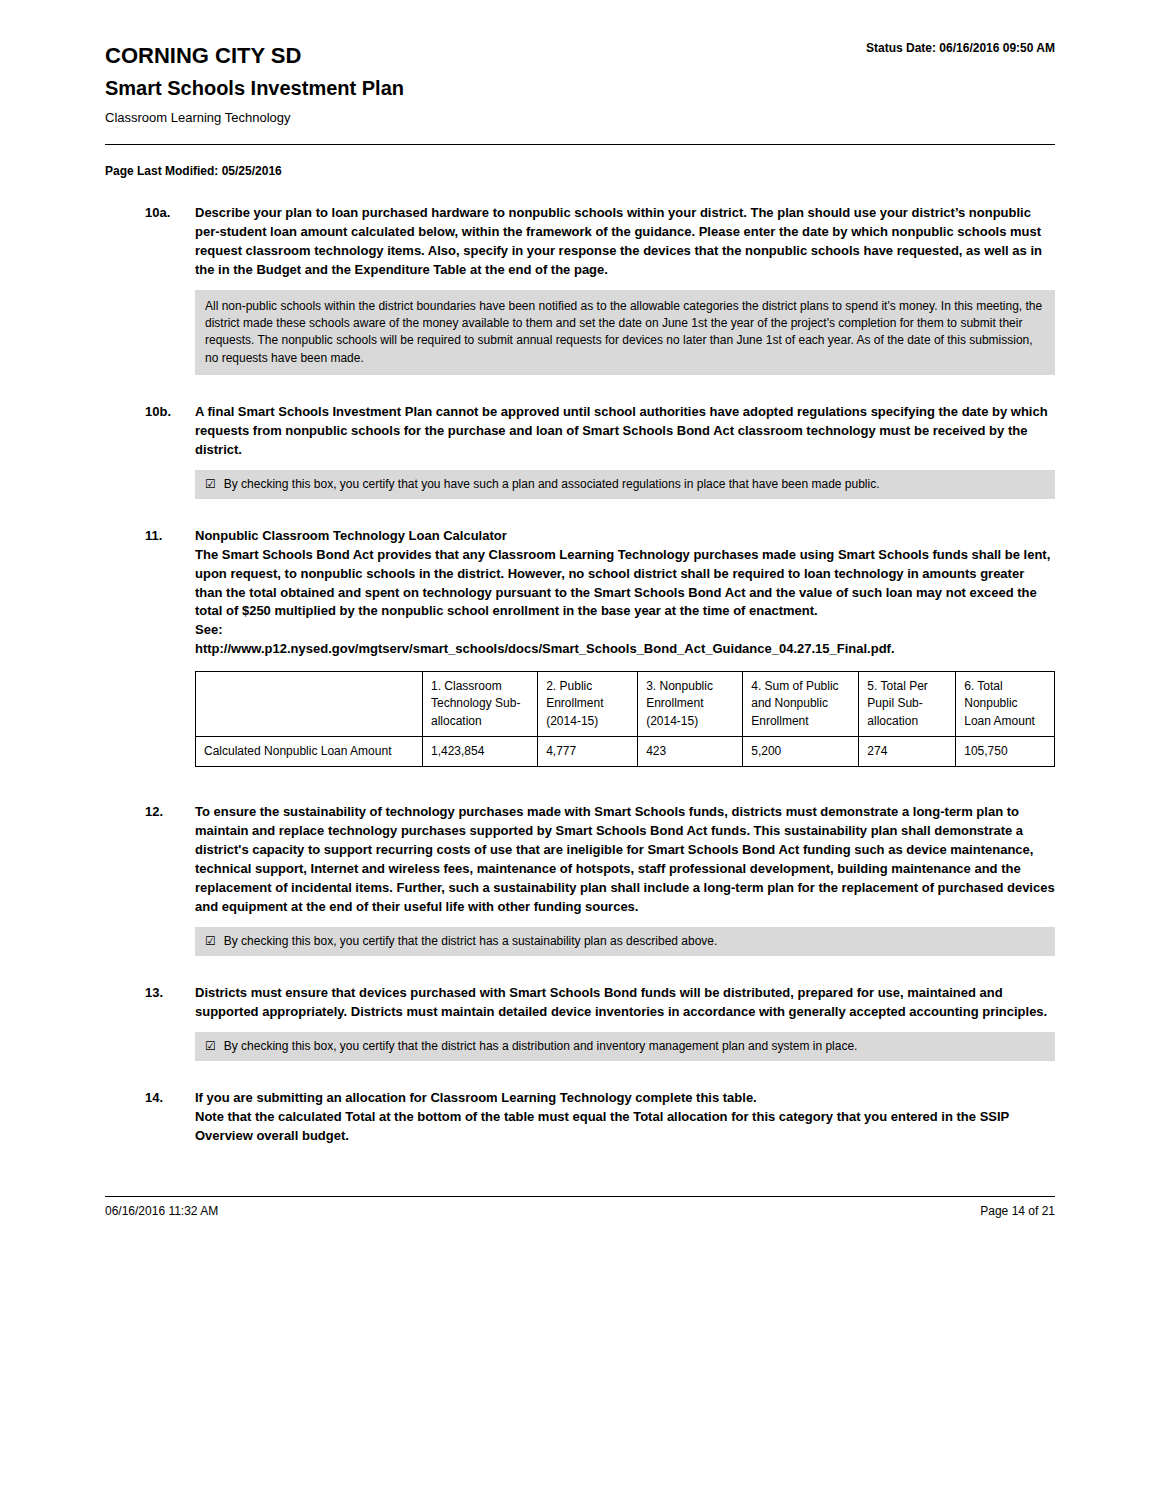Status Date: 06/16/2016 09:50 AM
CORNING CITY SD
Smart Schools Investment Plan
Classroom Learning Technology
Page Last Modified: 05/25/2016
10a.
Describe your plan to loan purchased hardware to nonpublic schools within your district. The plan should use your district’s nonpublic per-student loan amount calculated below, within the framework of the guidance. Please enter the date by which nonpublic schools must request classroom technology items. Also, specify in your response the devices that the nonpublic schools have requested, as well as in the in the Budget and the Expenditure Table at the end of the page.
All non-public schools within the district boundaries have been notified as to the allowable categories the district plans to spend it's money. In this meeting, the district made these schools aware of the money available to them and set the date on June 1st the year of the project's completion for them to submit their requests. The nonpublic schools will be required to submit annual requests for devices no later than June 1st of each year. As of the date of this submission, no requests have been made.
10b.
A final Smart Schools Investment Plan cannot be approved until school authorities have adopted regulations specifying the date by which requests from nonpublic schools for the purchase and loan of Smart Schools Bond Act classroom technology must be received by the district.
☑By checking this box, you certify that you have such a plan and associated regulations in place that have been made public.
11.
Nonpublic Classroom Technology Loan Calculator
The Smart Schools Bond Act provides that any Classroom Learning Technology purchases made using Smart Schools funds shall be lent, upon request, to nonpublic schools in the district. However, no school district shall be required to loan technology in amounts greater than the total obtained and spent on technology pursuant to the Smart Schools Bond Act and the value of such loan may not exceed the total of $250 multiplied by the nonpublic school enrollment in the base year at the time of enactment.
See:
http://www.p12.nysed.gov/mgtserv/smart_schools/docs/Smart_Schools_Bond_Act_Guidance_04.27.15_Final.pdf.
| | 1. Classroom Technology Sub-allocation | 2. Public Enrollment (2014-15) | 3. Nonpublic Enrollment (2014-15) | 4. Sum of Public and Nonpublic Enrollment | 5. Total Per Pupil Sub-allocation | 6. Total Nonpublic Loan Amount |
| --- | --- | --- | --- | --- | --- | --- |
| Calculated Nonpublic Loan Amount | 1,423,854 | 4,777 | 423 | 5,200 | 274 | 105,750 |
12.
To ensure the sustainability of technology purchases made with Smart Schools funds, districts must demonstrate a long-term plan to maintain and replace technology purchases supported by Smart Schools Bond Act funds. This sustainability plan shall demonstrate a district's capacity to support recurring costs of use that are ineligible for Smart Schools Bond Act funding such as device maintenance, technical support, Internet and wireless fees, maintenance of hotspots, staff professional development, building maintenance and the replacement of incidental items. Further, such a sustainability plan shall include a long-term plan for the replacement of purchased devices and equipment at the end of their useful life with other funding sources.
☑By checking this box, you certify that the district has a sustainability plan as described above.
13.
Districts must ensure that devices purchased with Smart Schools Bond funds will be distributed, prepared for use, maintained and supported appropriately. Districts must maintain detailed device inventories in accordance with generally accepted accounting principles.
☑By checking this box, you certify that the district has a distribution and inventory management plan and system in place.
14.
If you are submitting an allocation for Classroom Learning Technology complete this table.
Note that the calculated Total at the bottom of the table must equal the Total allocation for this category that you entered in the SSIP Overview overall budget.
06/16/2016 11:32 AM
Page 14 of 21